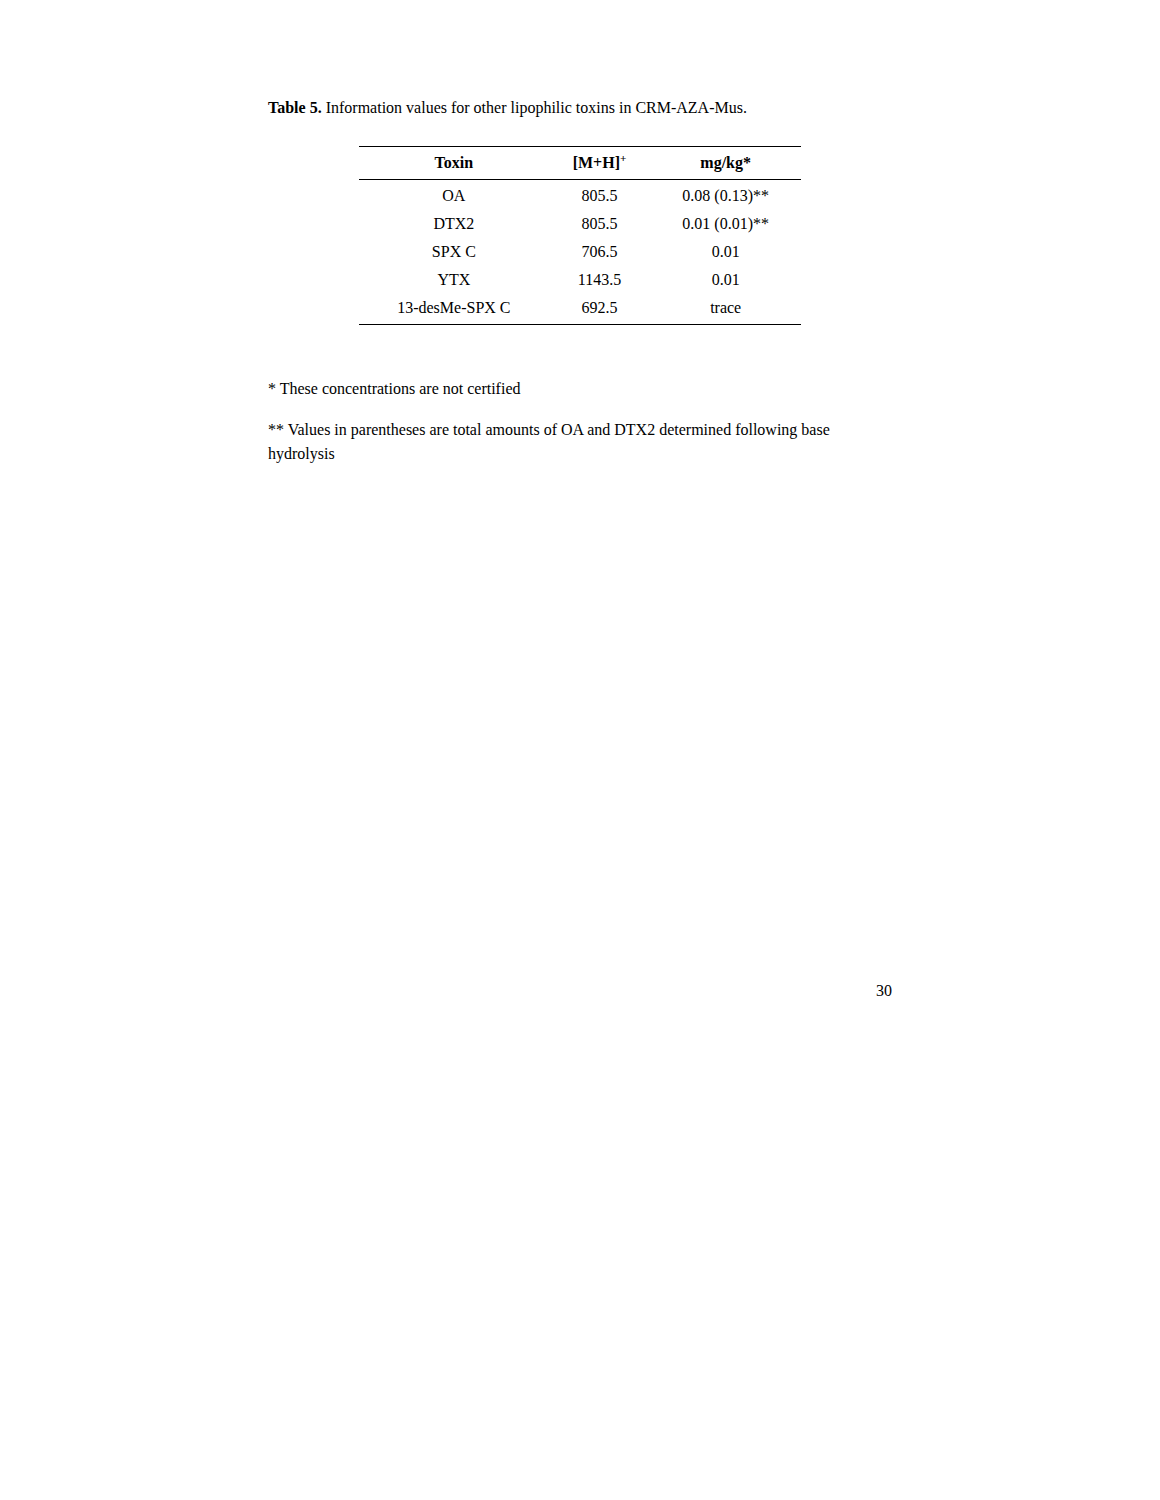Table 5. Information values for other lipophilic toxins in CRM-AZA-Mus.
| Toxin | [M+H] + | mg/kg* |
| --- | --- | --- |
| OA | 805.5 | 0.08 (0.13)** |
| DTX2 | 805.5 | 0.01 (0.01)** |
| SPX C | 706.5 | 0.01 |
| YTX | 1143.5 | 0.01 |
| 13-desMe-SPX C | 692.5 | trace |
* These concentrations are not certified
** Values in parentheses are total amounts of OA and DTX2 determined following base hydrolysis
30